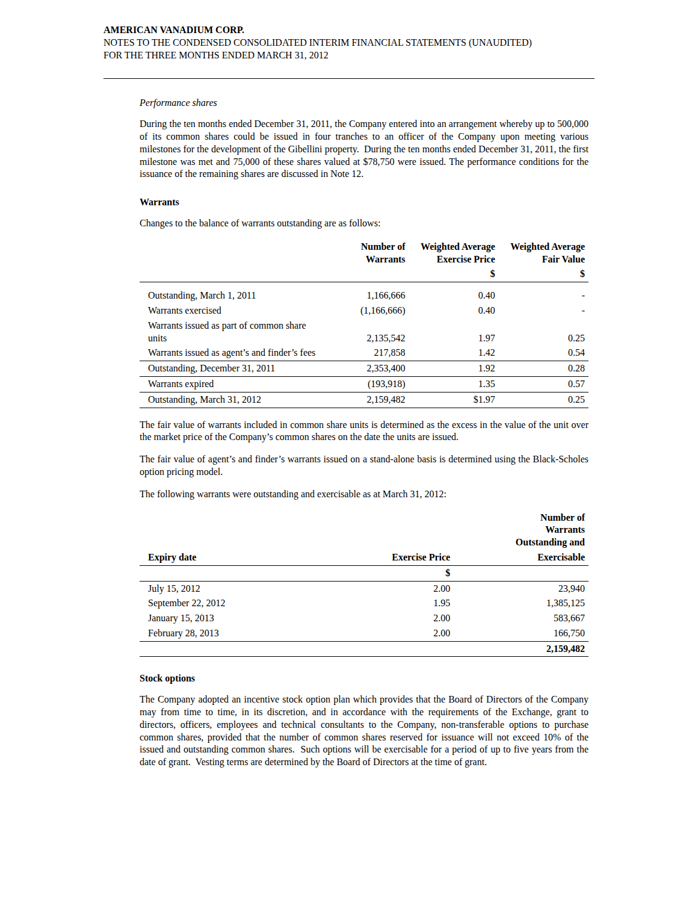American Vanadium Corp.
Notes to the Condensed Consolidated Interim Financial Statements (Unaudited)
For the Three Months Ended March 31, 2012
Performance shares
During the ten months ended December 31, 2011, the Company entered into an arrangement whereby up to 500,000 of its common shares could be issued in four tranches to an officer of the Company upon meeting various milestones for the development of the Gibellini property. During the ten months ended December 31, 2011, the first milestone was met and 75,000 of these shares valued at $78,750 were issued. The performance conditions for the issuance of the remaining shares are discussed in Note 12.
Warrants
Changes to the balance of warrants outstanding are as follows:
| | Number of Warrants | Weighted Average Exercise Price | Weighted Average Fair Value |
| --- | --- | --- | --- |
| | | $ | $ |
| Outstanding, March 1, 2011 | 1,166,666 | 0.40 | - |
| Warrants exercised | (1,166,666) | 0.40 | - |
| Warrants issued as part of common share units | 2,135,542 | 1.97 | 0.25 |
| Warrants issued as agent’s and finder’s fees | 217,858 | 1.42 | 0.54 |
| Outstanding, December 31, 2011 | 2,353,400 | 1.92 | 0.28 |
| Warrants expired | (193,918) | 1.35 | 0.57 |
| Outstanding, March 31, 2012 | 2,159,482 | $1.97 | 0.25 |
The fair value of warrants included in common share units is determined as the excess in the value of the unit over the market price of the Company’s common shares on the date the units are issued.
The fair value of agent’s and finder’s warrants issued on a stand-alone basis is determined using the Black-Scholes option pricing model.
The following warrants were outstanding and exercisable as at March 31, 2012:
| | | Number of Warrants Outstanding and |
| --- | --- | --- |
| Expiry date | Exercise Price | Exercisable |
| | $ | |
| July 15, 2012 | 2.00 | 23,940 |
| September 22, 2012 | 1.95 | 1,385,125 |
| January 15, 2013 | 2.00 | 583,667 |
| February 28, 2013 | 2.00 | 166,750 |
| | | 2,159,482 |
Stock options
The Company adopted an incentive stock option plan which provides that the Board of Directors of the Company may from time to time, in its discretion, and in accordance with the requirements of the Exchange, grant to directors, officers, employees and technical consultants to the Company, non-transferable options to purchase common shares, provided that the number of common shares reserved for issuance will not exceed 10% of the issued and outstanding common shares. Such options will be exercisable for a period of up to five years from the date of grant. Vesting terms are determined by the Board of Directors at the time of grant.